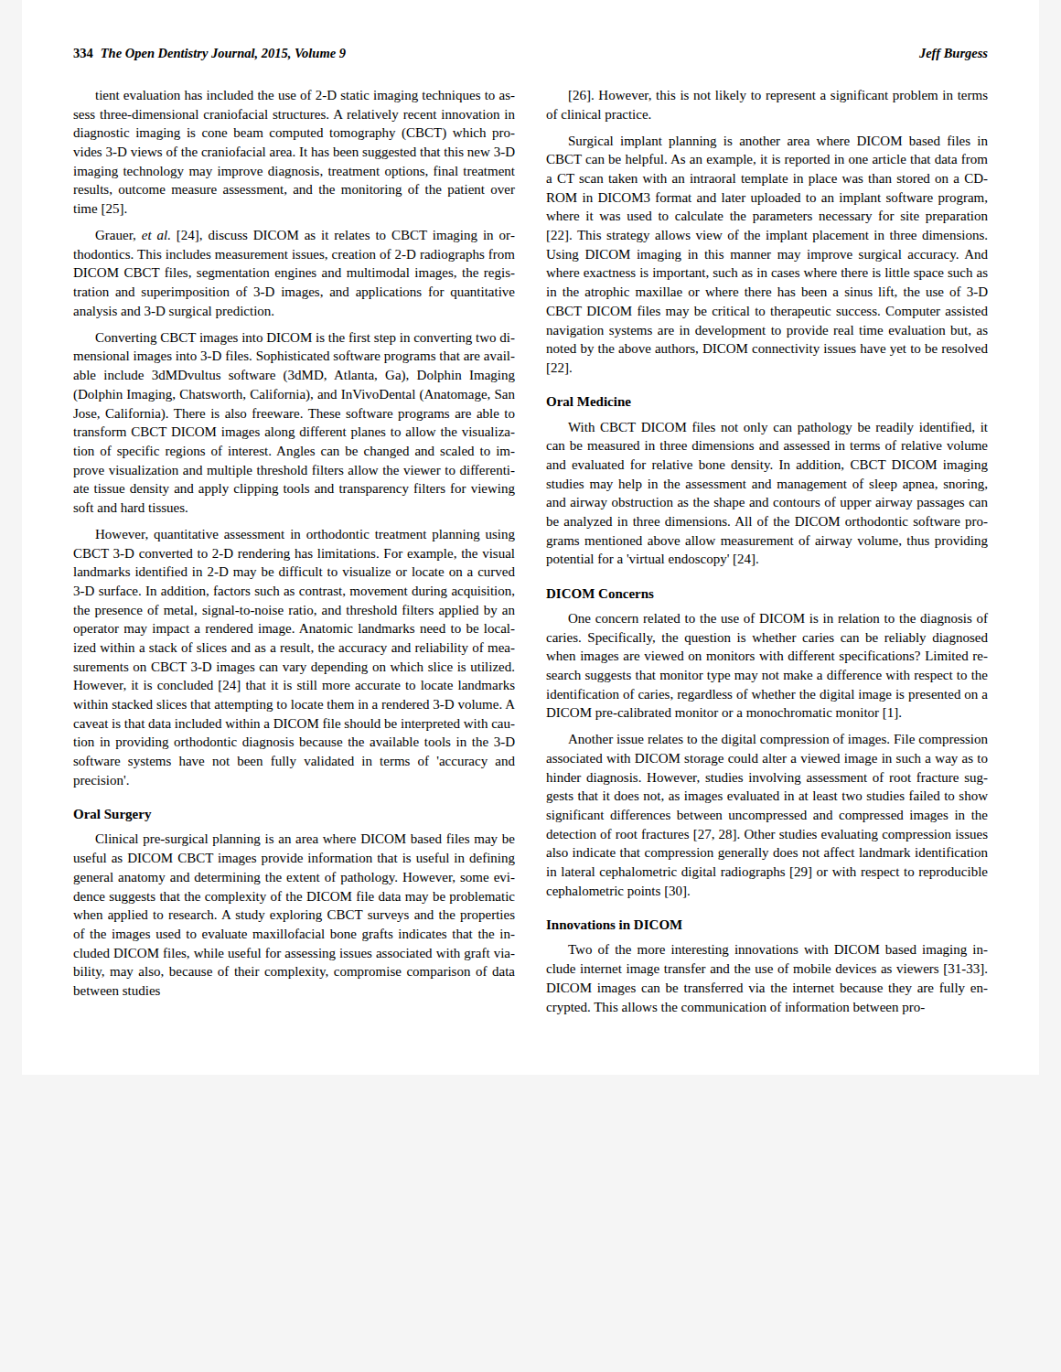334 The Open Dentistry Journal, 2015, Volume 9
Jeff Burgess
tient evaluation has included the use of 2-D static imaging techniques to assess three-dimensional craniofacial structures. A relatively recent innovation in diagnostic imaging is cone beam computed tomography (CBCT) which provides 3-D views of the craniofacial area. It has been suggested that this new 3-D imaging technology may improve diagnosis, treatment options, final treatment results, outcome measure assessment, and the monitoring of the patient over time [25].
Grauer, et al. [24], discuss DICOM as it relates to CBCT imaging in orthodontics. This includes measurement issues, creation of 2-D radiographs from DICOM CBCT files, segmentation engines and multimodal images, the registration and superimposition of 3-D images, and applications for quantitative analysis and 3-D surgical prediction.
Converting CBCT images into DICOM is the first step in converting two dimensional images into 3-D files. Sophisticated software programs that are available include 3dMDvultus software (3dMD, Atlanta, Ga), Dolphin Imaging (Dolphin Imaging, Chatsworth, California), and InVivoDental (Anatomage, San Jose, California). There is also freeware. These software programs are able to transform CBCT DICOM images along different planes to allow the visualization of specific regions of interest. Angles can be changed and scaled to improve visualization and multiple threshold filters allow the viewer to differentiate tissue density and apply clipping tools and transparency filters for viewing soft and hard tissues.
However, quantitative assessment in orthodontic treatment planning using CBCT 3-D converted to 2-D rendering has limitations. For example, the visual landmarks identified in 2-D may be difficult to visualize or locate on a curved 3-D surface. In addition, factors such as contrast, movement during acquisition, the presence of metal, signal-to-noise ratio, and threshold filters applied by an operator may impact a rendered image. Anatomic landmarks need to be localized within a stack of slices and as a result, the accuracy and reliability of measurements on CBCT 3-D images can vary depending on which slice is utilized. However, it is concluded [24] that it is still more accurate to locate landmarks within stacked slices that attempting to locate them in a rendered 3-D volume. A caveat is that data included within a DICOM file should be interpreted with caution in providing orthodontic diagnosis because the available tools in the 3-D software systems have not been fully validated in terms of 'accuracy and precision'.
Oral Surgery
Clinical pre-surgical planning is an area where DICOM based files may be useful as DICOM CBCT images provide information that is useful in defining general anatomy and determining the extent of pathology. However, some evidence suggests that the complexity of the DICOM file data may be problematic when applied to research. A study exploring CBCT surveys and the properties of the images used to evaluate maxillofacial bone grafts indicates that the included DICOM files, while useful for assessing issues associated with graft viability, may also, because of their complexity, compromise comparison of data between studies
[26]. However, this is not likely to represent a significant problem in terms of clinical practice.
Surgical implant planning is another area where DICOM based files in CBCT can be helpful. As an example, it is reported in one article that data from a CT scan taken with an intraoral template in place was than stored on a CD-ROM in DICOM3 format and later uploaded to an implant software program, where it was used to calculate the parameters necessary for site preparation [22]. This strategy allows view of the implant placement in three dimensions. Using DICOM imaging in this manner may improve surgical accuracy. And where exactness is important, such as in cases where there is little space such as in the atrophic maxillae or where there has been a sinus lift, the use of 3-D CBCT DICOM files may be critical to therapeutic success. Computer assisted navigation systems are in development to provide real time evaluation but, as noted by the above authors, DICOM connectivity issues have yet to be resolved [22].
Oral Medicine
With CBCT DICOM files not only can pathology be readily identified, it can be measured in three dimensions and assessed in terms of relative volume and evaluated for relative bone density. In addition, CBCT DICOM imaging studies may help in the assessment and management of sleep apnea, snoring, and airway obstruction as the shape and contours of upper airway passages can be analyzed in three dimensions. All of the DICOM orthodontic software programs mentioned above allow measurement of airway volume, thus providing potential for a 'virtual endoscopy' [24].
DICOM Concerns
One concern related to the use of DICOM is in relation to the diagnosis of caries. Specifically, the question is whether caries can be reliably diagnosed when images are viewed on monitors with different specifications? Limited research suggests that monitor type may not make a difference with respect to the identification of caries, regardless of whether the digital image is presented on a DICOM pre-calibrated monitor or a monochromatic monitor [1].
Another issue relates to the digital compression of images. File compression associated with DICOM storage could alter a viewed image in such a way as to hinder diagnosis. However, studies involving assessment of root fracture suggests that it does not, as images evaluated in at least two studies failed to show significant differences between uncompressed and compressed images in the detection of root fractures [27, 28]. Other studies evaluating compression issues also indicate that compression generally does not affect landmark identification in lateral cephalometric digital radiographs [29] or with respect to reproducible cephalometric points [30].
Innovations in DICOM
Two of the more interesting innovations with DICOM based imaging include internet image transfer and the use of mobile devices as viewers [31-33]. DICOM images can be transferred via the internet because they are fully encrypted. This allows the communication of information between pro-